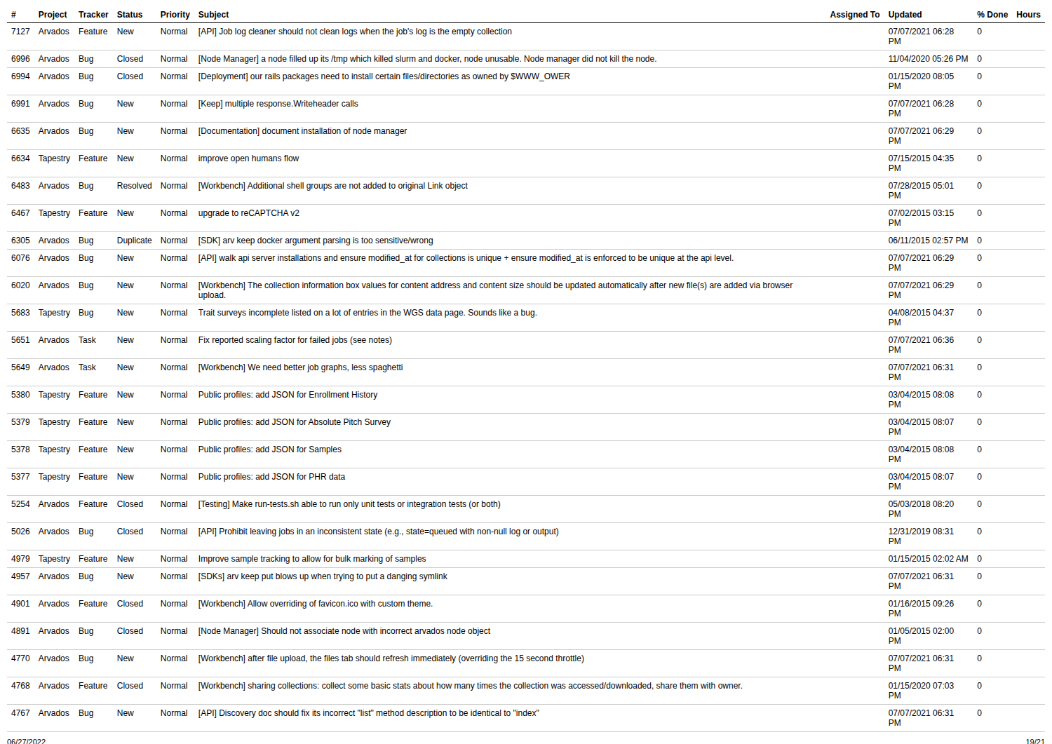| # | Project | Tracker | Status | Priority | Subject | Assigned To | Updated | % Done | Hours |
| --- | --- | --- | --- | --- | --- | --- | --- | --- | --- |
| 7127 | Arvados | Feature | New | Normal | [API] Job log cleaner should not clean logs when the job's log is the empty collection | | 07/07/2021 06:28 PM | 0 | |
| 6996 | Arvados | Bug | Closed | Normal | [Node Manager] a node filled up its /tmp which killed slurm and docker, node unusable. Node manager did not kill the node. | | 11/04/2020 05:26 PM | 0 | |
| 6994 | Arvados | Bug | Closed | Normal | [Deployment] our rails packages need to install certain files/directories as owned by $WWW_OWER | | 01/15/2020 08:05 PM | 0 | |
| 6991 | Arvados | Bug | New | Normal | [Keep] multiple response.Writeheader calls | | 07/07/2021 06:28 PM | 0 | |
| 6635 | Arvados | Bug | New | Normal | [Documentation] document installation of node manager | | 07/07/2021 06:29 PM | 0 | |
| 6634 | Tapestry | Feature | New | Normal | improve open humans flow | | 07/15/2015 04:35 PM | 0 | |
| 6483 | Arvados | Bug | Resolved | Normal | [Workbench] Additional shell groups are not added to original Link object | | 07/28/2015 05:01 PM | 0 | |
| 6467 | Tapestry | Feature | New | Normal | upgrade to reCAPTCHA v2 | | 07/02/2015 03:15 PM | 0 | |
| 6305 | Arvados | Bug | Duplicate | Normal | [SDK] arv keep docker argument parsing is too sensitive/wrong | | 06/11/2015 02:57 PM | 0 | |
| 6076 | Arvados | Bug | New | Normal | [API] walk api server installations and ensure modified_at for collections is unique + ensure modified_at is enforced to be unique at the api level. | | 07/07/2021 06:29 PM | 0 | |
| 6020 | Arvados | Bug | New | Normal | [Workbench] The collection information box values for content address and content size should be updated automatically after new file(s) are added via browser upload. | | 07/07/2021 06:29 PM | 0 | |
| 5683 | Tapestry | Bug | New | Normal | Trait surveys incomplete listed on a lot of entries in the WGS data page. Sounds like a bug. | | 04/08/2015 04:37 PM | 0 | |
| 5651 | Arvados | Task | New | Normal | Fix reported scaling factor for failed jobs (see notes) | | 07/07/2021 06:36 PM | 0 | |
| 5649 | Arvados | Task | New | Normal | [Workbench] We need better job graphs, less spaghetti | | 07/07/2021 06:31 PM | 0 | |
| 5380 | Tapestry | Feature | New | Normal | Public profiles: add JSON for Enrollment History | | 03/04/2015 08:08 PM | 0 | |
| 5379 | Tapestry | Feature | New | Normal | Public profiles: add JSON for Absolute Pitch Survey | | 03/04/2015 08:07 PM | 0 | |
| 5378 | Tapestry | Feature | New | Normal | Public profiles: add JSON for Samples | | 03/04/2015 08:08 PM | 0 | |
| 5377 | Tapestry | Feature | New | Normal | Public profiles: add JSON for PHR data | | 03/04/2015 08:07 PM | 0 | |
| 5254 | Arvados | Feature | Closed | Normal | [Testing] Make run-tests.sh able to run only unit tests or integration tests (or both) | | 05/03/2018 08:20 PM | 0 | |
| 5026 | Arvados | Bug | Closed | Normal | [API] Prohibit leaving jobs in an inconsistent state (e.g., state=queued with non-null log or output) | | 12/31/2019 08:31 PM | 0 | |
| 4979 | Tapestry | Feature | New | Normal | Improve sample tracking to allow for bulk marking of samples | | 01/15/2015 02:02 AM | 0 | |
| 4957 | Arvados | Bug | New | Normal | [SDKs] arv keep put blows up when trying to put a danging symlink | | 07/07/2021 06:31 PM | 0 | |
| 4901 | Arvados | Feature | Closed | Normal | [Workbench] Allow overriding of favicon.ico with custom theme. | | 01/16/2015 09:26 PM | 0 | |
| 4891 | Arvados | Bug | Closed | Normal | [Node Manager] Should not associate node with incorrect arvados node object | | 01/05/2015 02:00 PM | 0 | |
| 4770 | Arvados | Bug | New | Normal | [Workbench] after file upload, the files tab should refresh immediately (overriding the 15 second throttle) | | 07/07/2021 06:31 PM | 0 | |
| 4768 | Arvados | Feature | Closed | Normal | [Workbench] sharing collections: collect some basic stats about how many times the collection was accessed/downloaded, share them with owner. | | 01/15/2020 07:03 PM | 0 | |
| 4767 | Arvados | Bug | New | Normal | [API] Discovery doc should fix its incorrect "list" method description to be identical to "index" | | 07/07/2021 06:31 PM | 0 | |
06/27/2022 19/21